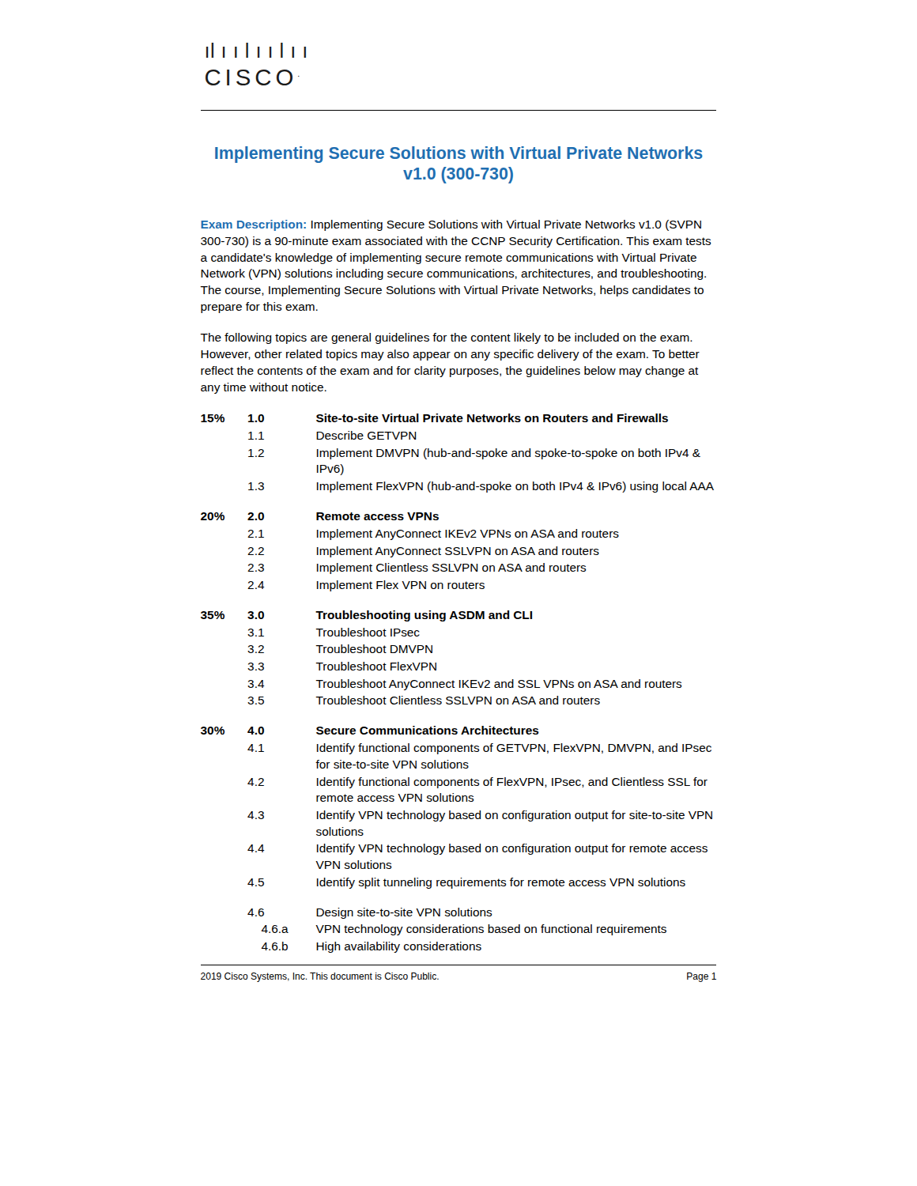ıl ı ı l ı ı l ı ı
CISCO.
Implementing Secure Solutions with Virtual Private Networks v1.0 (300-730)
Exam Description: Implementing Secure Solutions with Virtual Private Networks v1.0 (SVPN 300-730) is a 90-minute exam associated with the CCNP Security Certification. This exam tests a candidate's knowledge of implementing secure remote communications with Virtual Private Network (VPN) solutions including secure communications, architectures, and troubleshooting. The course, Implementing Secure Solutions with Virtual Private Networks, helps candidates to prepare for this exam.
The following topics are general guidelines for the content likely to be included on the exam. However, other related topics may also appear on any specific delivery of the exam. To better reflect the contents of the exam and for clarity purposes, the guidelines below may change at any time without notice.
| 15% | 1.0 | Site-to-site Virtual Private Networks on Routers and Firewalls |
| | 1.1 | Describe GETVPN |
| | 1.2 | Implement DMVPN (hub-and-spoke and spoke-to-spoke on both IPv4 & IPv6) |
| | 1.3 | Implement FlexVPN (hub-and-spoke on both IPv4 & IPv6) using local AAA |
| 20% | 2.0 | Remote access VPNs |
| | 2.1 | Implement AnyConnect IKEv2 VPNs on ASA and routers |
| | 2.2 | Implement AnyConnect SSLVPN on ASA and routers |
| | 2.3 | Implement Clientless SSLVPN on ASA and routers |
| | 2.4 | Implement Flex VPN on routers |
| 35% | 3.0 | Troubleshooting using ASDM and CLI |
| | 3.1 | Troubleshoot IPsec |
| | 3.2 | Troubleshoot DMVPN |
| | 3.3 | Troubleshoot FlexVPN |
| | 3.4 | Troubleshoot AnyConnect IKEv2 and SSL VPNs on ASA and routers |
| | 3.5 | Troubleshoot Clientless SSLVPN on ASA and routers |
| 30% | 4.0 | Secure Communications Architectures |
| | 4.1 | Identify functional components of GETVPN, FlexVPN, DMVPN, and IPsec for site-to-site VPN solutions |
| | 4.2 | Identify functional components of FlexVPN, IPsec, and Clientless SSL for remote access VPN solutions |
| | 4.3 | Identify VPN technology based on configuration output for site-to-site VPN solutions |
| | 4.4 | Identify VPN technology based on configuration output for remote access VPN solutions |
| | 4.5 | Identify split tunneling requirements for remote access VPN solutions |
| | 4.6 | Design site-to-site VPN solutions |
| | 4.6.a | VPN technology considerations based on functional requirements |
| | 4.6.b | High availability considerations |
2019 Cisco Systems, Inc. This document is Cisco Public. Page 1